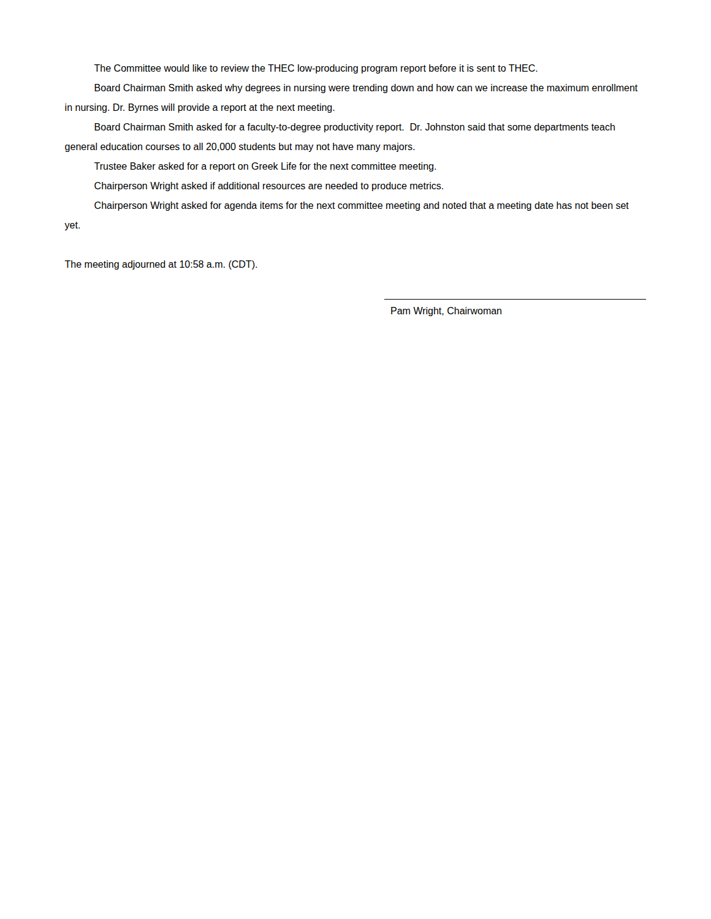The Committee would like to review the THEC low-producing program report before it is sent to THEC.
Board Chairman Smith asked why degrees in nursing were trending down and how can we increase the maximum enrollment in nursing. Dr. Byrnes will provide a report at the next meeting.
Board Chairman Smith asked for a faculty-to-degree productivity report. Dr. Johnston said that some departments teach general education courses to all 20,000 students but may not have many majors.
Trustee Baker asked for a report on Greek Life for the next committee meeting.
Chairperson Wright asked if additional resources are needed to produce metrics.
Chairperson Wright asked for agenda items for the next committee meeting and noted that a meeting date has not been set yet.
The meeting adjourned at 10:58 a.m. (CDT).
Pam Wright, Chairwoman